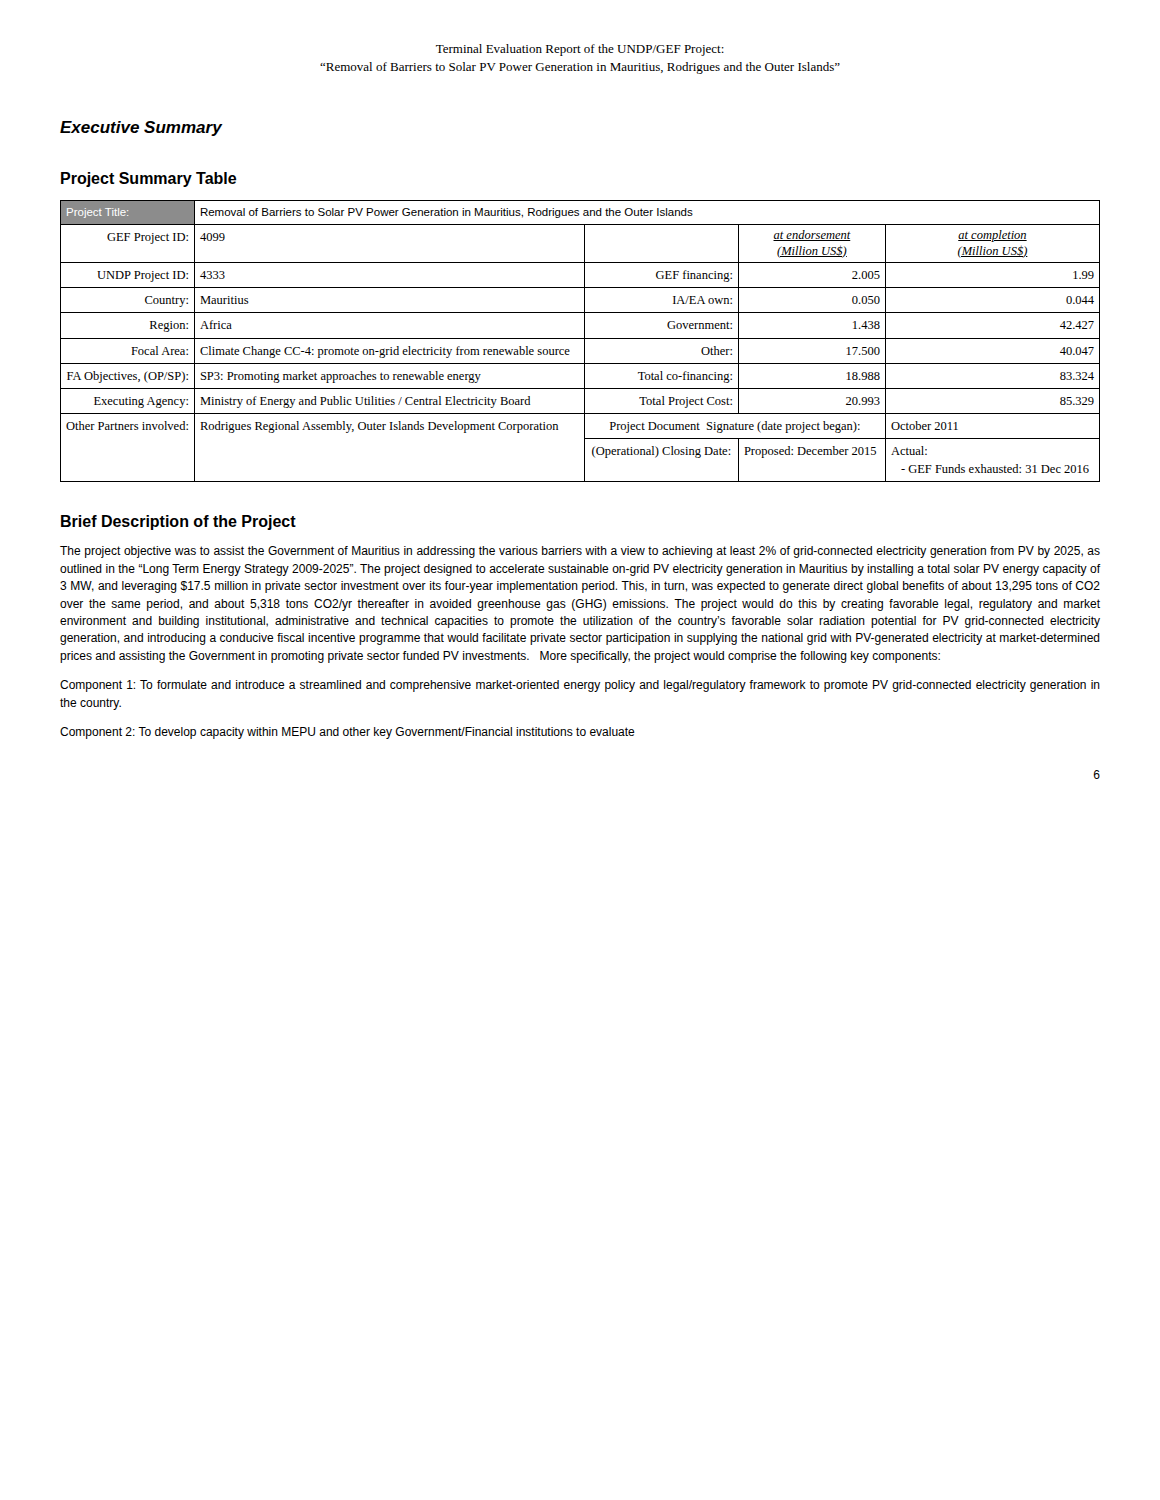Terminal Evaluation Report of the UNDP/GEF Project:
“Removal of Barriers to Solar PV Power Generation in Mauritius, Rodrigues and the Outer Islands”
Executive Summary
Project Summary Table
| Project Title: | Removal of Barriers to Solar PV Power Generation in Mauritius, Rodrigues and the Outer Islands |
| GEF Project ID: | 4099 | | at endorsement (Million US$) | at completion (Million US$) |
| UNDP Project ID: | 4333 | GEF financing: | 2.005 | 1.99 |
| Country: | Mauritius | IA/EA own: | 0.050 | 0.044 |
| Region: | Africa | Government: | 1.438 | 42.427 |
| Focal Area: | Climate Change CC-4: promote on-grid electricity from renewable source | Other: | 17.500 | 40.047 |
| FA Objectives, (OP/SP): | SP3: Promoting market approaches to renewable energy | Total co-financing: | 18.988 | 83.324 |
| Executing Agency: | Ministry of Energy and Public Utilities / Central Electricity Board | Total Project Cost: | 20.993 | 85.329 |
| Other Partners involved: | Rodrigues Regional Assembly, Outer Islands Development Corporation | Project Document Signature (date project began): | October 2011 |
| (Operational) Closing Date: | Proposed: December 2015 | Actual: GEF Funds exhausted: 31 Dec 2016 |
Brief Description of the Project
The project objective was to assist the Government of Mauritius in addressing the various barriers with a view to achieving at least 2% of grid-connected electricity generation from PV by 2025, as outlined in the “Long Term Energy Strategy 2009-2025”. The project designed to accelerate sustainable on-grid PV electricity generation in Mauritius by installing a total solar PV energy capacity of 3 MW, and leveraging $17.5 million in private sector investment over its four-year implementation period. This, in turn, was expected to generate direct global benefits of about 13,295 tons of CO2 over the same period, and about 5,318 tons CO2/yr thereafter in avoided greenhouse gas (GHG) emissions. The project would do this by creating favorable legal, regulatory and market environment and building institutional, administrative and technical capacities to promote the utilization of the country’s favorable solar radiation potential for PV grid-connected electricity generation, and introducing a conducive fiscal incentive programme that would facilitate private sector participation in supplying the national grid with PV-generated electricity at market-determined prices and assisting the Government in promoting private sector funded PV investments. More specifically, the project would comprise the following key components:
Component 1: To formulate and introduce a streamlined and comprehensive market-oriented energy policy and legal/regulatory framework to promote PV grid-connected electricity generation in the country.
Component 2: To develop capacity within MEPU and other key Government/Financial institutions to evaluate
6